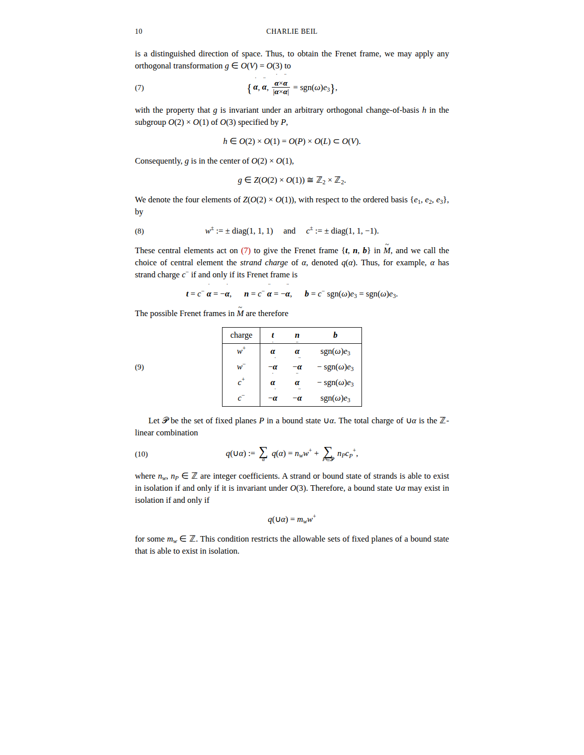10
CHARLIE BEIL
is a distinguished direction of space. Thus, to obtain the Frenet frame, we may apply any orthogonal transformation g ∈ O(V) = O(3) to
(7)
{α̇, α̈, α̇×α̈|α̇×α̈| = sgn(ω)e3},
with the property that g is invariant under an arbitrary orthogonal change-of-basis h in the subgroup O(2) × O(1) of O(3) specified by P,
h ∈ O(2) × O(1) = O(P) × O(L) ⊂ O(V).
Consequently, g is in the center of O(2) × O(1),
g ∈ Z(O(2) × O(1)) ≅ ℤ2 × ℤ2.
We denote the four elements of Z(O(2) × O(1)), with respect to the ordered basis {e1, e2, e3}, by
(8)
w± := ± diag(1, 1, 1) and c± := ± diag(1, 1, −1).
These central elements act on (7) to give the Frenet frame {t, n, b} in ~M, and we call the choice of central element the strand charge of α, denoted q(α). Thus, for example, α has strand charge c− if and only if its Frenet frame is
t = c− α̇ = −α̇, n = c− α̈ = −α̈, b = c− sgn(ω)e3 = sgn(ω)e3.
The possible Frenet frames in ~M are therefore
(9)
| charge | t | n | b |
| --- | --- | --- | --- |
| w + | α ̇ | α ̈ | sgn ( ω ) e 3 |
| w − | − α ̇ | − α ̈ | − sgn ( ω ) e 3 |
| c + | α ̇ | α ̈ | − sgn ( ω ) e 3 |
| c − | − α ̇ | − α ̈ | sgn ( ω ) e 3 |
Let 𝒫 be the set of fixed planes P in a bound state ∪α. The total charge of ∪α is the ℤ-linear combination
(10)
q(∪α) := ∑α q(α) = nw w+ + ∑P∈𝒫 nP cP+,
where nw, nP ∈ ℤ are integer coefficients. A strand or bound state of strands is able to exist in isolation if and only if it is invariant under O(3). Therefore, a bound state ∪α may exist in isolation if and only if
q(∪α) = mw w+
for some mw ∈ ℤ. This condition restricts the allowable sets of fixed planes of a bound state that is able to exist in isolation.